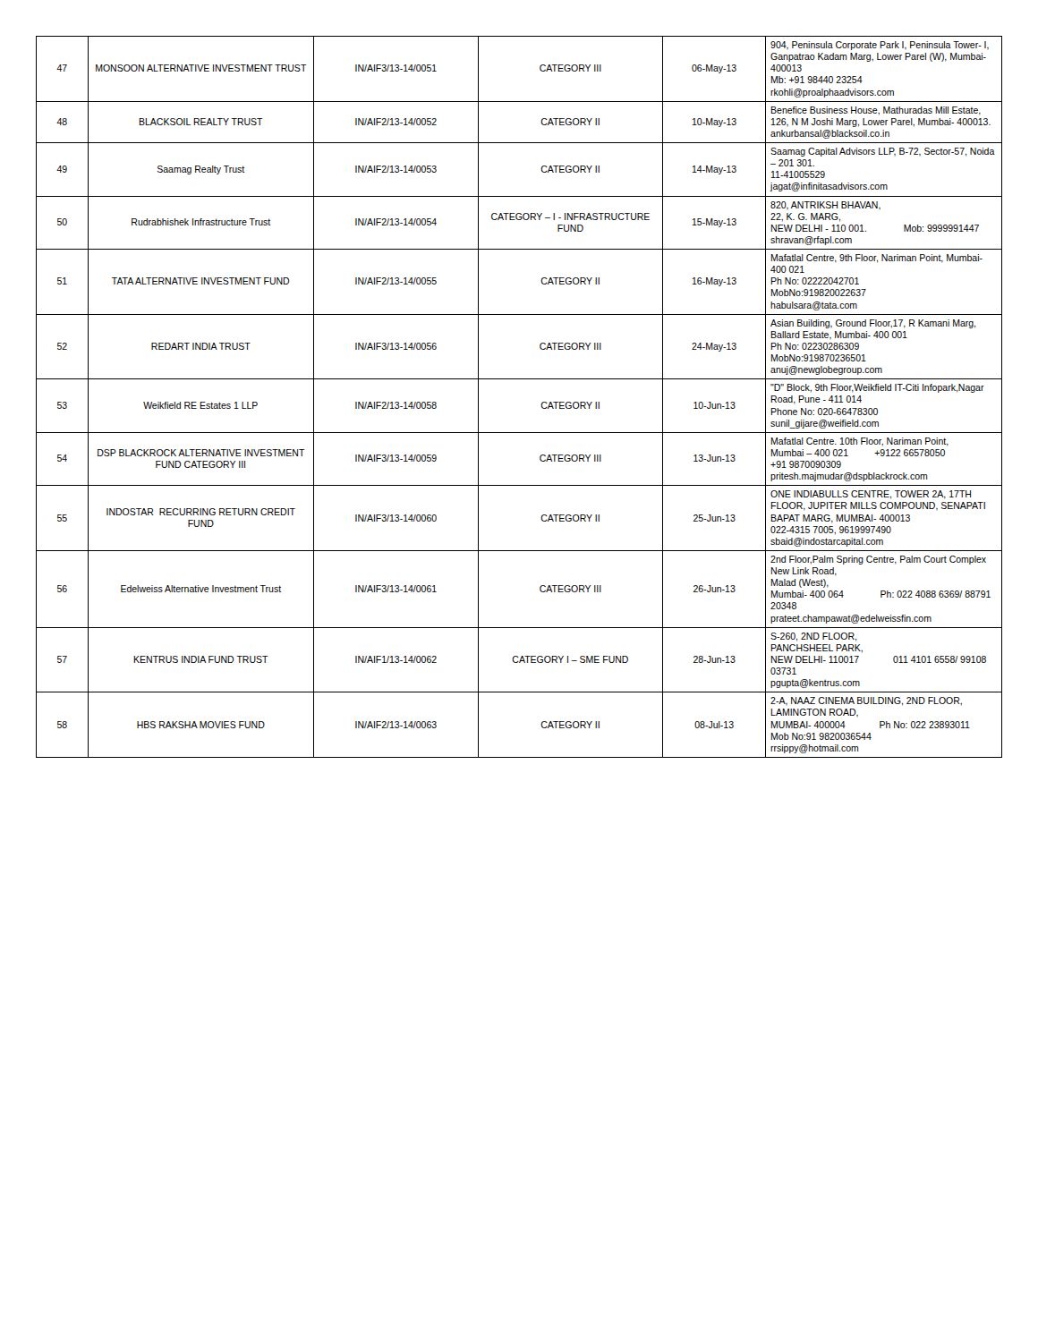| 47 | MONSOON ALTERNATIVE INVESTMENT TRUST | IN/AIF3/13-14/0051 | CATEGORY III | 06-May-13 | 904, Peninsula Corporate Park I, Peninsula Tower- I, Ganpatrao Kadam Marg, Lower Parel (W), Mumbai- 400013 Mb: +91 98440 23254 rkohli@proalphaadvisors.com |
| 48 | BLACKSOIL REALTY TRUST | IN/AIF2/13-14/0052 | CATEGORY II | 10-May-13 | Benefice Business House, Mathuradas Mill Estate, 126, N M Joshi Marg, Lower Parel, Mumbai- 400013. ankurbansal@blacksoil.co.in |
| 49 | Saamag Realty Trust | IN/AIF2/13-14/0053 | CATEGORY II | 14-May-13 | Saamag Capital Advisors LLP, B-72, Sector-57, Noida – 201 301. 11-41005529 jagat@infinitasadvisors.com |
| 50 | Rudrabhishek Infrastructure Trust | IN/AIF2/13-14/0054 | CATEGORY – I - INFRASTRUCTURE FUND | 15-May-13 | 820, ANTRIKSH BHAVAN, 22, K. G. MARG, NEW DELHI - 110 001. Mob: 9999991447 shravan@rfapl.com |
| 51 | TATA ALTERNATIVE INVESTMENT FUND | IN/AIF2/13-14/0055 | CATEGORY II | 16-May-13 | Mafatlal Centre, 9th Floor, Nariman Point, Mumbai- 400 021 Ph No: 02222042701 MobNo:919820022637 habulsara@tata.com |
| 52 | REDART INDIA TRUST | IN/AIF3/13-14/0056 | CATEGORY III | 24-May-13 | Asian Building, Ground Floor,17, R Kamani Marg, Ballard Estate, Mumbai- 400 001 Ph No: 02230286309 MobNo:919870236501 anuj@newglobegroup.com |
| 53 | Weikfield RE Estates 1 LLP | IN/AIF2/13-14/0058 | CATEGORY II | 10-Jun-13 | "D" Block, 9th Floor,Weikfield IT-Citi Infopark,Nagar Road, Pune - 411 014 Phone No: 020-66478300 sunil_gijare@weifield.com |
| 54 | DSP BLACKROCK ALTERNATIVE INVESTMENT FUND CATEGORY III | IN/AIF3/13-14/0059 | CATEGORY III | 13-Jun-13 | Mafatlal Centre. 10th Floor, Nariman Point, Mumbai – 400 021 +9122 66578050 +91 9870090309 pritesh.majmudar@dspblackrock.com |
| 55 | INDOSTAR RECURRING RETURN CREDIT FUND | IN/AIF3/13-14/0060 | CATEGORY II | 25-Jun-13 | ONE INDIABULLS CENTRE, TOWER 2A, 17TH FLOOR, JUPITER MILLS COMPOUND, SENAPATI BAPAT MARG, MUMBAI- 400013 022-4315 7005, 9619997490 sbaid@indostarcapital.com |
| 56 | Edelweiss Alternative Investment Trust | IN/AIF3/13-14/0061 | CATEGORY III | 26-Jun-13 | 2nd Floor,Palm Spring Centre, Palm Court Complex New Link Road, Malad (West), Mumbai- 400 064 Ph: 022 4088 6369/ 88791 20348 prateet.champawat@edelweissfin.com |
| 57 | KENTRUS INDIA FUND TRUST | IN/AIF1/13-14/0062 | CATEGORY I – SME FUND | 28-Jun-13 | S-260, 2ND FLOOR, PANCHSHEEL PARK, NEW DELHI- 110017 011 4101 6558/ 99108 03731 pgupta@kentrus.com |
| 58 | HBS RAKSHA MOVIES FUND | IN/AIF2/13-14/0063 | CATEGORY II | 08-Jul-13 | 2-A, NAAZ CINEMA BUILDING, 2ND FLOOR, LAMINGTON ROAD, MUMBAI- 400004 Ph No: 022 23893011 Mob No:91 9820036544 rrsippy@hotmail.com |